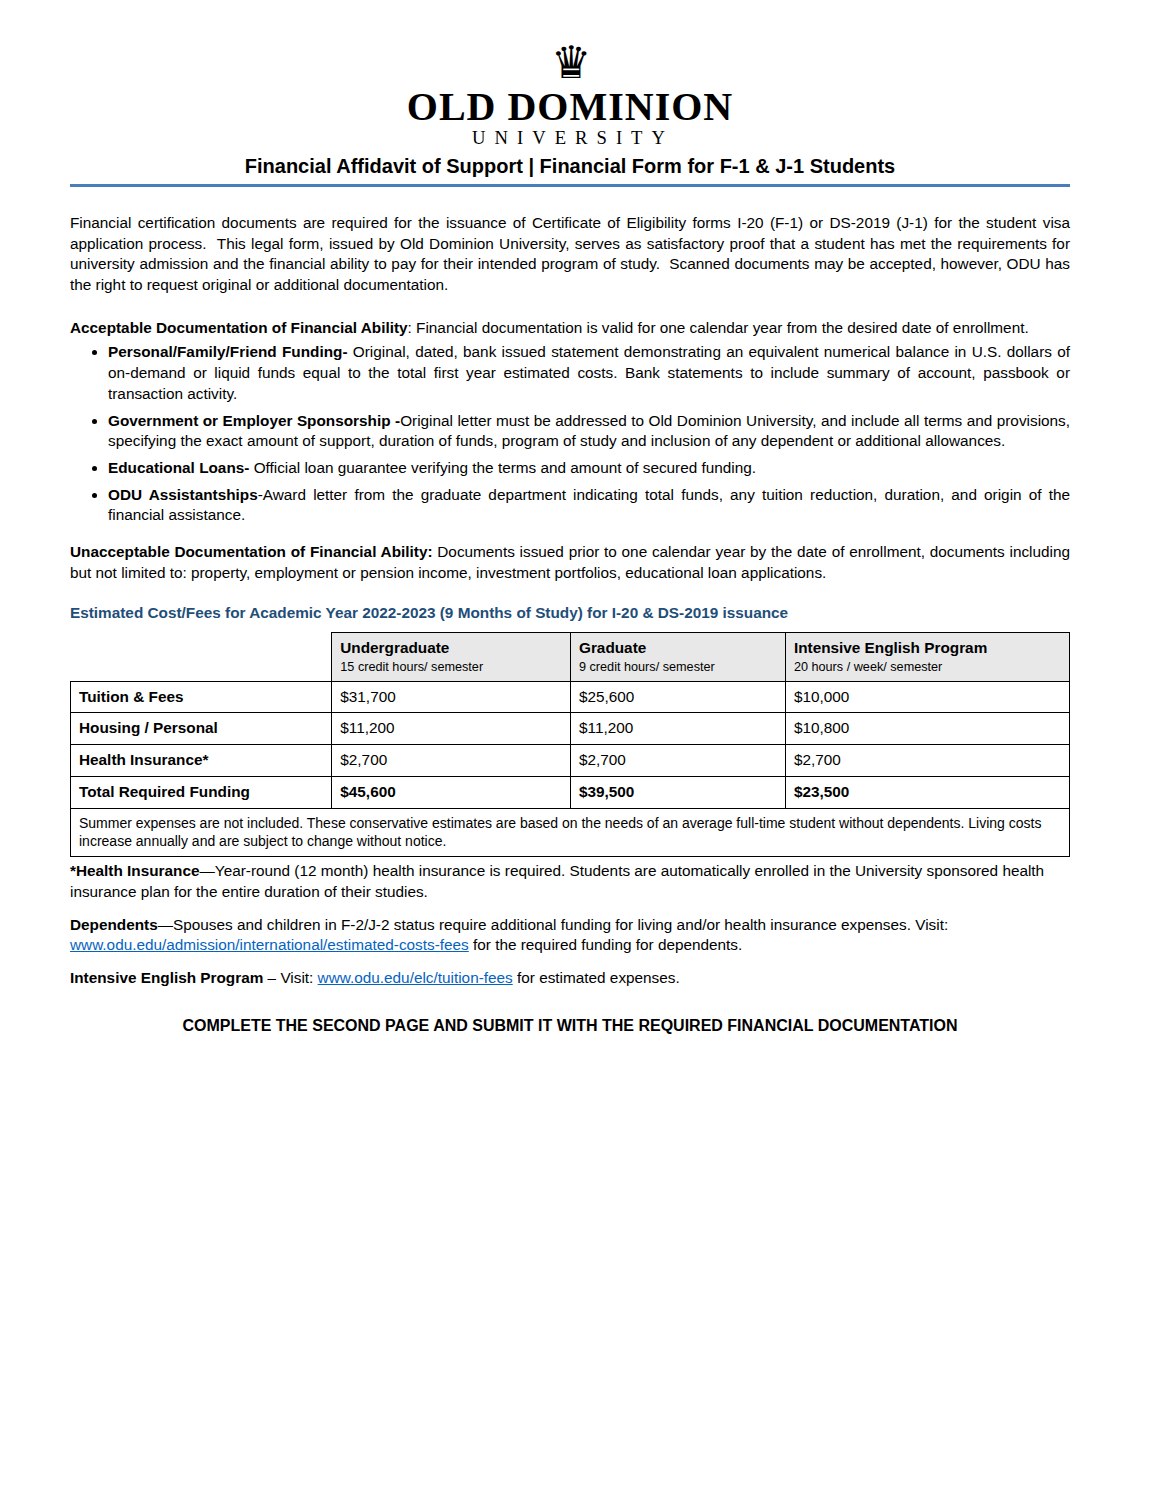♛
OLD DOMINION
UNIVERSITY
Financial Affidavit of Support | Financial Form for F-1 & J-1 Students
Financial certification documents are required for the issuance of Certificate of Eligibility forms I-20 (F-1) or DS-2019 (J-1) for the student visa application process. This legal form, issued by Old Dominion University, serves as satisfactory proof that a student has met the requirements for university admission and the financial ability to pay for their intended program of study. Scanned documents may be accepted, however, ODU has the right to request original or additional documentation.
Acceptable Documentation of Financial Ability: Financial documentation is valid for one calendar year from the desired date of enrollment.
Personal/Family/Friend Funding- Original, dated, bank issued statement demonstrating an equivalent numerical balance in U.S. dollars of on-demand or liquid funds equal to the total first year estimated costs. Bank statements to include summary of account, passbook or transaction activity.
Government or Employer Sponsorship -Original letter must be addressed to Old Dominion University, and include all terms and provisions, specifying the exact amount of support, duration of funds, program of study and inclusion of any dependent or additional allowances.
Educational Loans- Official loan guarantee verifying the terms and amount of secured funding.
ODU Assistantships-Award letter from the graduate department indicating total funds, any tuition reduction, duration, and origin of the financial assistance.
Unacceptable Documentation of Financial Ability: Documents issued prior to one calendar year by the date of enrollment, documents including but not limited to: property, employment or pension income, investment portfolios, educational loan applications.
Estimated Cost/Fees for Academic Year 2022-2023 (9 Months of Study) for I-20 & DS-2019 issuance
| | Undergraduate 15 credit hours/ semester | Graduate 9 credit hours/ semester | Intensive English Program 20 hours / week/ semester |
| Tuition & Fees | $31,700 | $25,600 | $10,000 |
| Housing / Personal | $11,200 | $11,200 | $10,800 |
| Health Insurance* | $2,700 | $2,700 | $2,700 |
| Total Required Funding | $45,600 | $39,500 | $23,500 |
| Summer expenses are not included. These conservative estimates are based on the needs of an average full-time student without dependents. Living costs increase annually and are subject to change without notice. |
*Health Insurance—Year-round (12 month) health insurance is required. Students are automatically enrolled in the University sponsored health insurance plan for the entire duration of their studies.
Dependents—Spouses and children in F-2/J-2 status require additional funding for living and/or health insurance expenses. Visit: www.odu.edu/admission/international/estimated-costs-fees for the required funding for dependents.
Intensive English Program – Visit: www.odu.edu/elc/tuition-fees for estimated expenses.
COMPLETE THE SECOND PAGE AND SUBMIT IT WITH THE REQUIRED FINANCIAL DOCUMENTATION